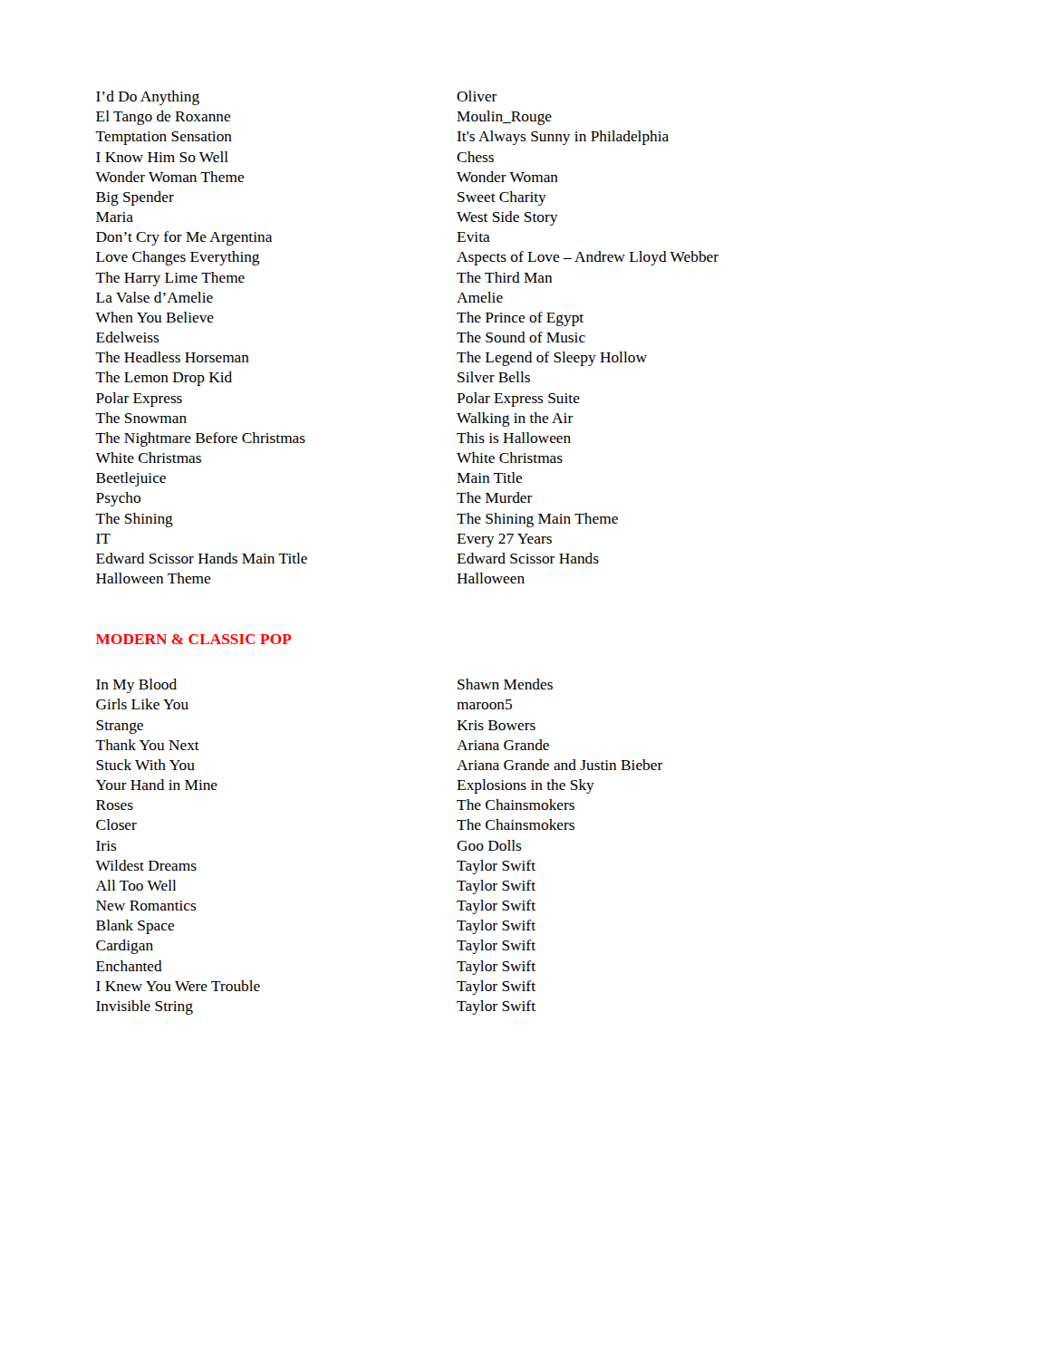| I’d Do Anything | Oliver |
| El Tango de Roxanne | Moulin_Rouge |
| Temptation Sensation | It's Always Sunny in Philadelphia |
| I Know Him So Well | Chess |
| Wonder Woman Theme | Wonder Woman |
| Big Spender | Sweet Charity |
| Maria | West Side Story |
| Don’t Cry for Me Argentina | Evita |
| Love Changes Everything | Aspects of Love – Andrew Lloyd Webber |
| The Harry Lime Theme | The Third Man |
| La Valse d’Amelie | Amelie |
| When You Believe | The Prince of Egypt |
| Edelweiss | The Sound of Music |
| The Headless Horseman | The Legend of Sleepy Hollow |
| The Lemon Drop Kid | Silver Bells |
| Polar Express | Polar Express Suite |
| The Snowman | Walking in the Air |
| The Nightmare Before Christmas | This is Halloween |
| White Christmas | White Christmas |
| Beetlejuice | Main Title |
| Psycho | The Murder |
| The Shining | The Shining Main Theme |
| IT | Every 27 Years |
| Edward Scissor Hands Main Title | Edward Scissor Hands |
| Halloween Theme | Halloween |
MODERN & CLASSIC POP
| In My Blood | Shawn Mendes |
| Girls Like You | maroon5 |
| Strange | Kris Bowers |
| Thank You Next | Ariana Grande |
| Stuck With You | Ariana Grande and Justin Bieber |
| Your Hand in Mine | Explosions in the Sky |
| Roses | The Chainsmokers |
| Closer | The Chainsmokers |
| Iris | Goo Dolls |
| Wildest Dreams | Taylor Swift |
| All Too Well | Taylor Swift |
| New Romantics | Taylor Swift |
| Blank Space | Taylor Swift |
| Cardigan | Taylor Swift |
| Enchanted | Taylor Swift |
| I Knew You Were Trouble | Taylor Swift |
| Invisible String | Taylor Swift |